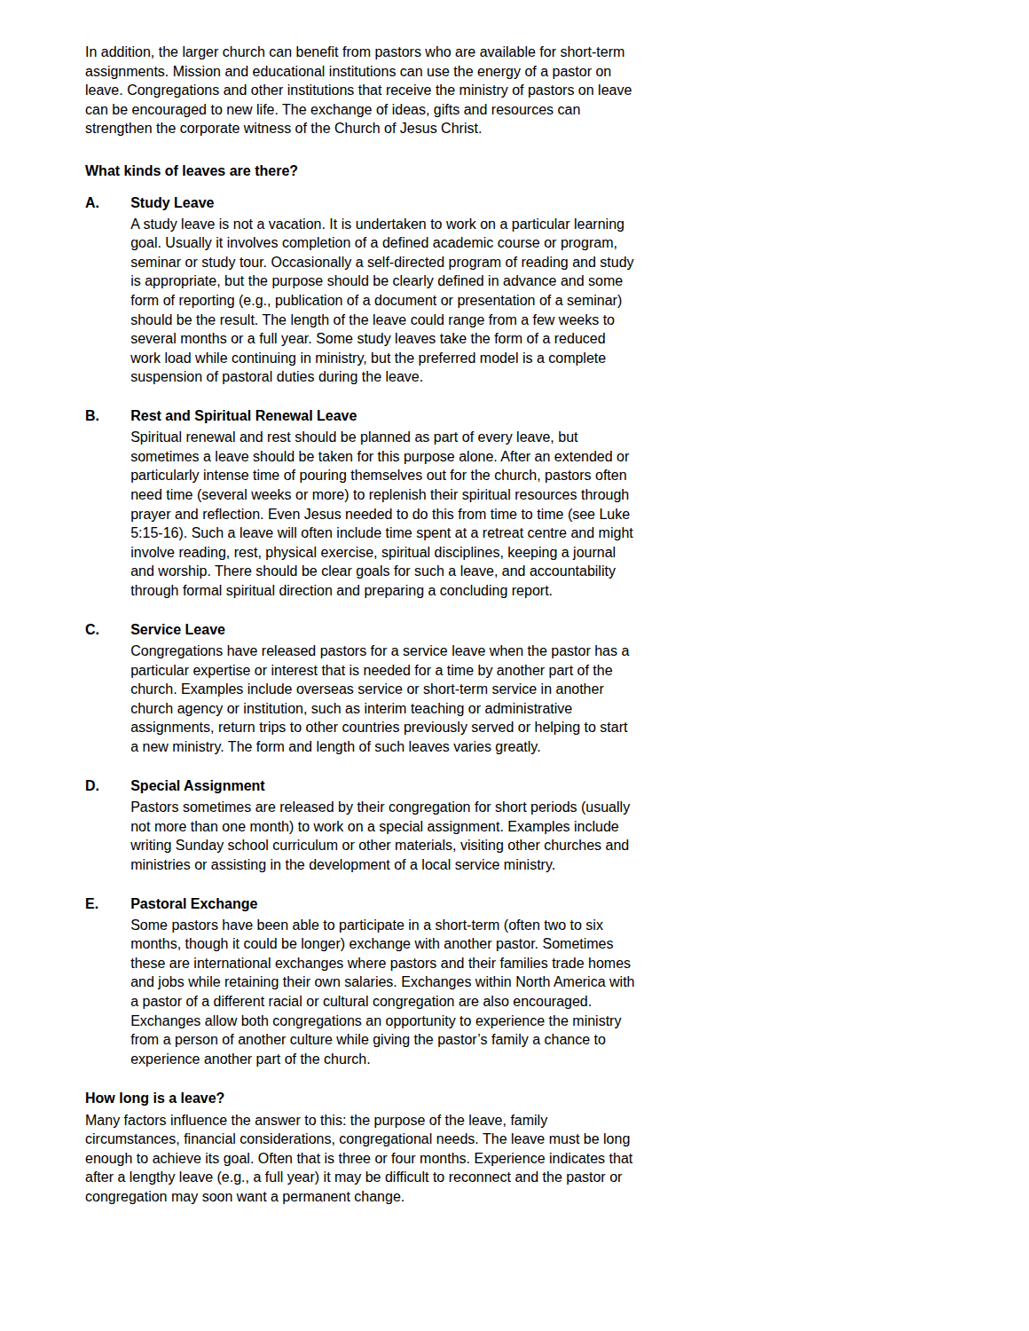In addition, the larger church can benefit from pastors who are available for short-term assignments. Mission and educational institutions can use the energy of a pastor on leave. Congregations and other institutions that receive the ministry of pastors on leave can be encouraged to new life. The exchange of ideas, gifts and resources can strengthen the corporate witness of the Church of Jesus Christ.
What kinds of leaves are there?
A.
Study Leave
A study leave is not a vacation. It is undertaken to work on a particular learning goal. Usually it involves completion of a defined academic course or program, seminar or study tour. Occasionally a self-directed program of reading and study is appropriate, but the purpose should be clearly defined in advance and some form of reporting (e.g., publication of a document or presentation of a seminar) should be the result. The length of the leave could range from a few weeks to several months or a full year. Some study leaves take the form of a reduced work load while continuing in ministry, but the preferred model is a complete suspension of pastoral duties during the leave.
B.
Rest and Spiritual Renewal Leave
Spiritual renewal and rest should be planned as part of every leave, but sometimes a leave should be taken for this purpose alone. After an extended or particularly intense time of pouring themselves out for the church, pastors often need time (several weeks or more) to replenish their spiritual resources through prayer and reflection. Even Jesus needed to do this from time to time (see Luke 5:15-16). Such a leave will often include time spent at a retreat centre and might involve reading, rest, physical exercise, spiritual disciplines, keeping a journal and worship. There should be clear goals for such a leave, and accountability through formal spiritual direction and preparing a concluding report.
C.
Service Leave
Congregations have released pastors for a service leave when the pastor has a particular expertise or interest that is needed for a time by another part of the church. Examples include overseas service or short-term service in another church agency or institution, such as interim teaching or administrative assignments, return trips to other countries previously served or helping to start a new ministry. The form and length of such leaves varies greatly.
D.
Special Assignment
Pastors sometimes are released by their congregation for short periods (usually not more than one month) to work on a special assignment. Examples include writing Sunday school curriculum or other materials, visiting other churches and ministries or assisting in the development of a local service ministry.
E.
Pastoral Exchange
Some pastors have been able to participate in a short-term (often two to six months, though it could be longer) exchange with another pastor. Sometimes these are international exchanges where pastors and their families trade homes and jobs while retaining their own salaries. Exchanges within North America with a pastor of a different racial or cultural congregation are also encouraged. Exchanges allow both congregations an opportunity to experience the ministry from a person of another culture while giving the pastor’s family a chance to experience another part of the church.
How long is a leave?
Many factors influence the answer to this: the purpose of the leave, family circumstances, financial considerations, congregational needs. The leave must be long enough to achieve its goal. Often that is three or four months. Experience indicates that after a lengthy leave (e.g., a full year) it may be difficult to reconnect and the pastor or congregation may soon want a permanent change.